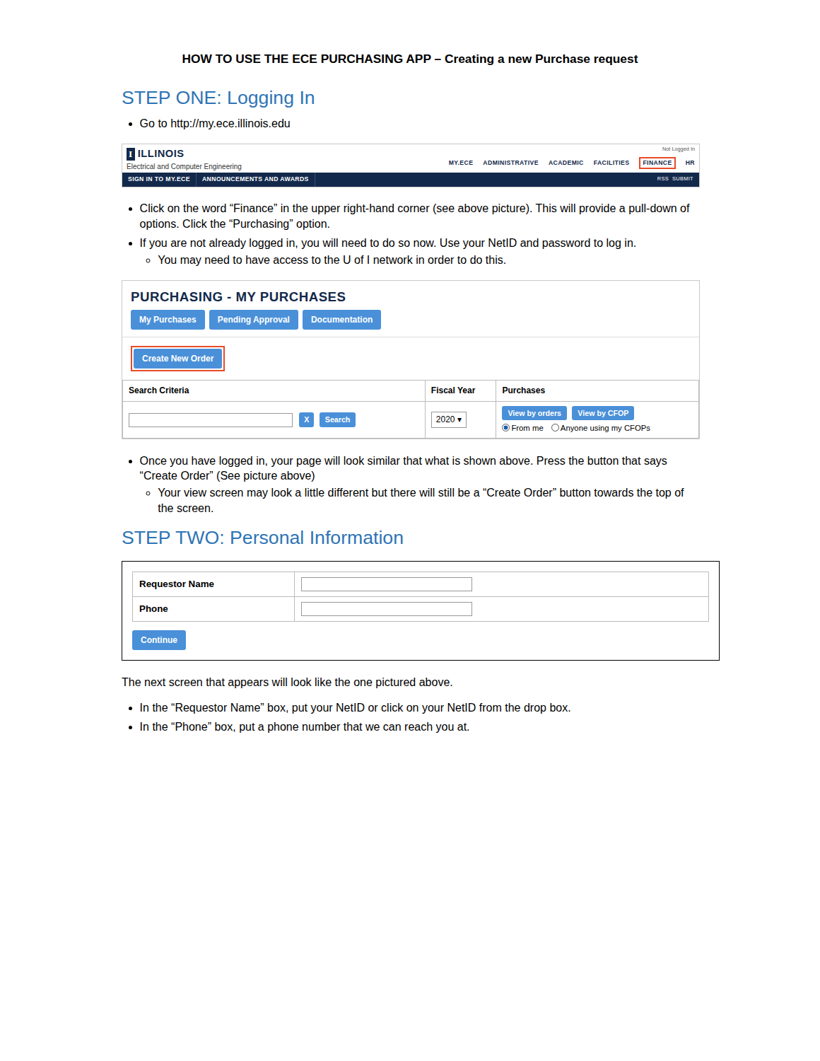HOW TO USE THE ECE PURCHASING APP – Creating a new Purchase request
STEP ONE: Logging In
Go to http://my.ece.illinois.edu
IILLINOIS
Electrical and Computer Engineering
Not Logged In
MY.ECE ADMINISTRATIVE ACADEMIC FACILITIES FINANCE HR
SIGN IN TO MY.ECE
ANNOUNCEMENTS AND AWARDS
RSS SUBMIT
Click on the word “Finance” in the upper right-hand corner (see above picture). This will provide a pull-down of options. Click the “Purchasing” option.
If you are not already logged in, you will need to do so now. Use your NetID and password to log in.
You may need to have access to the U of I network in order to do this.
PURCHASING - MY PURCHASES
My Purchases
Pending Approval
Documentation
Create New Order
| Search Criteria | Fiscal Year | Purchases |
| --- | --- | --- |
| X Search | 2020 ▾ | View by orders View by CFOP From me Anyone using my CFOPs |
Once you have logged in, your page will look similar that what is shown above. Press the button that says “Create Order” (See picture above)
Your view screen may look a little different but there will still be a “Create Order” button towards the top of the screen.
STEP TWO: Personal Information
| Requestor Name | |
| Phone | |
Continue
The next screen that appears will look like the one pictured above.
In the “Requestor Name” box, put your NetID or click on your NetID from the drop box.
In the “Phone” box, put a phone number that we can reach you at.